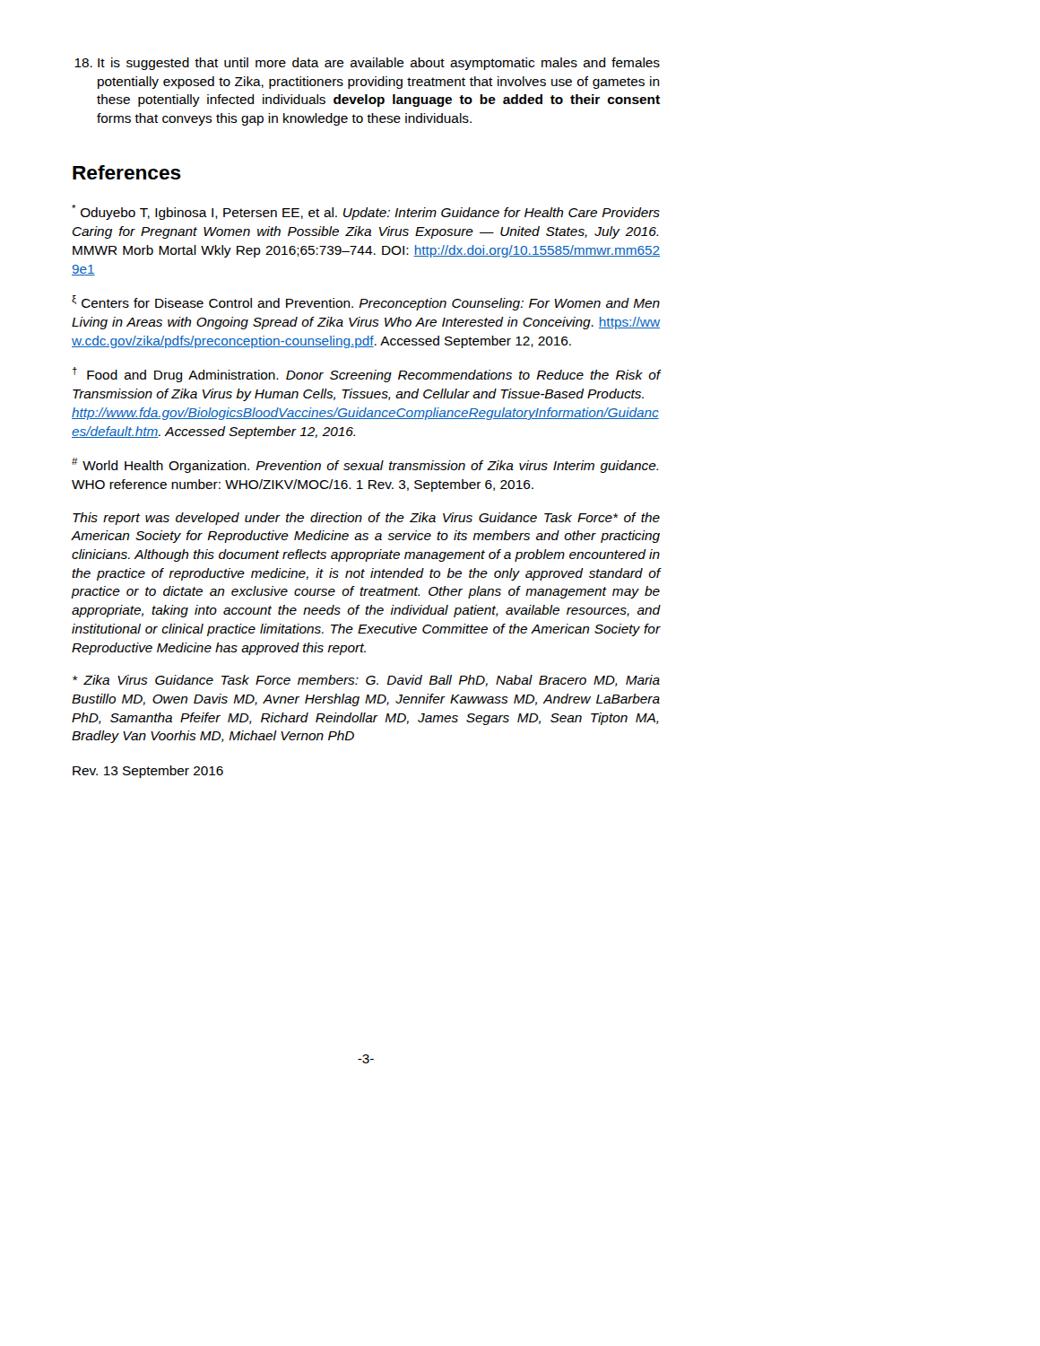It is suggested that until more data are available about asymptomatic males and females potentially exposed to Zika, practitioners providing treatment that involves use of gametes in these potentially infected individuals develop language to be added to their consent forms that conveys this gap in knowledge to these individuals.
References
* Oduyebo T, Igbinosa I, Petersen EE, et al. Update: Interim Guidance for Health Care Providers Caring for Pregnant Women with Possible Zika Virus Exposure — United States, July 2016. MMWR Morb Mortal Wkly Rep 2016;65:739–744. DOI: http://dx.doi.org/10.15585/mmwr.mm6529e1
ξ Centers for Disease Control and Prevention. Preconception Counseling: For Women and Men Living in Areas with Ongoing Spread of Zika Virus Who Are Interested in Conceiving. https://www.cdc.gov/zika/pdfs/preconception-counseling.pdf. Accessed September 12, 2016.
† Food and Drug Administration. Donor Screening Recommendations to Reduce the Risk of Transmission of Zika Virus by Human Cells, Tissues, and Cellular and Tissue-Based Products.
http://www.fda.gov/BiologicsBloodVaccines/GuidanceComplianceRegulatoryInformation/Guidances/default.htm. Accessed September 12, 2016.
# World Health Organization. Prevention of sexual transmission of Zika virus Interim guidance. WHO reference number: WHO/ZIKV/MOC/16. 1 Rev. 3, September 6, 2016.
This report was developed under the direction of the Zika Virus Guidance Task Force* of the American Society for Reproductive Medicine as a service to its members and other practicing clinicians. Although this document reflects appropriate management of a problem encountered in the practice of reproductive medicine, it is not intended to be the only approved standard of practice or to dictate an exclusive course of treatment. Other plans of management may be appropriate, taking into account the needs of the individual patient, available resources, and institutional or clinical practice limitations. The Executive Committee of the American Society for Reproductive Medicine has approved this report.
* Zika Virus Guidance Task Force members: G. David Ball PhD, Nabal Bracero MD, Maria Bustillo MD, Owen Davis MD, Avner Hershlag MD, Jennifer Kawwass MD, Andrew LaBarbera PhD, Samantha Pfeifer MD, Richard Reindollar MD, James Segars MD, Sean Tipton MA, Bradley Van Voorhis MD, Michael Vernon PhD
Rev. 13 September 2016
-3-